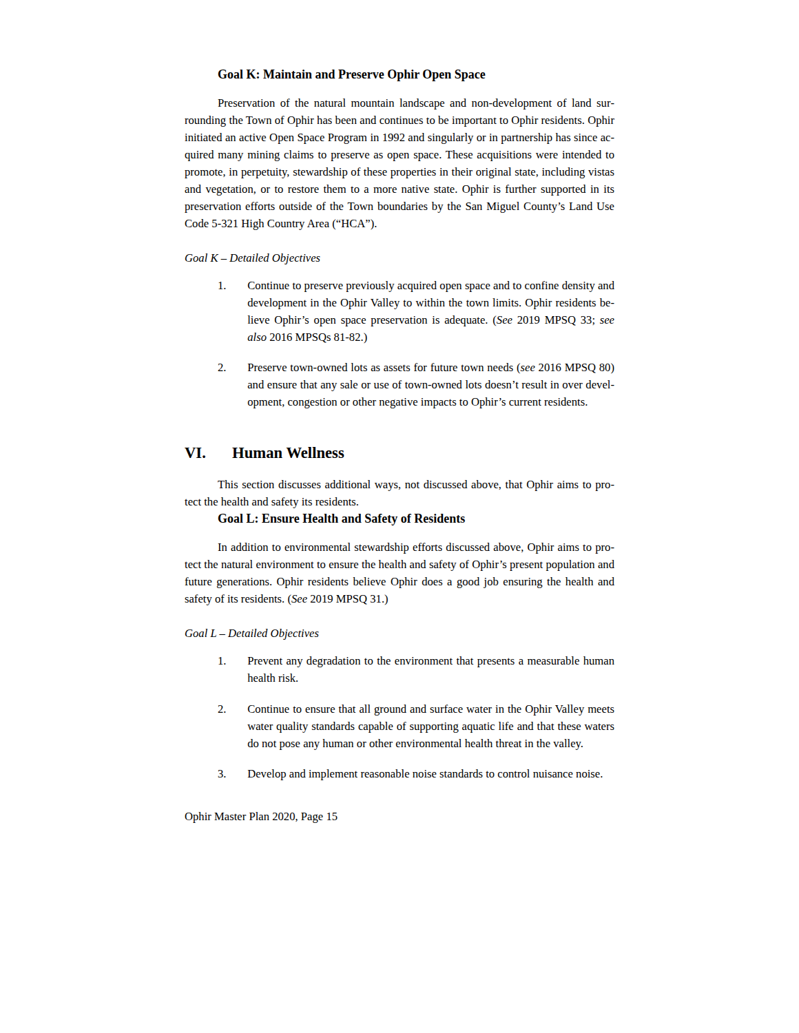Goal K: Maintain and Preserve Ophir Open Space
Preservation of the natural mountain landscape and non-development of land surrounding the Town of Ophir has been and continues to be important to Ophir residents. Ophir initiated an active Open Space Program in 1992 and singularly or in partnership has since acquired many mining claims to preserve as open space. These acquisitions were intended to promote, in perpetuity, stewardship of these properties in their original state, including vistas and vegetation, or to restore them to a more native state. Ophir is further supported in its preservation efforts outside of the Town boundaries by the San Miguel County’s Land Use Code 5-321 High Country Area (“HCA”).
Goal K – Detailed Objectives
Continue to preserve previously acquired open space and to confine density and development in the Ophir Valley to within the town limits. Ophir residents believe Ophir’s open space preservation is adequate. (See 2019 MPSQ 33; see also 2016 MPSQs 81-82.)
Preserve town-owned lots as assets for future town needs (see 2016 MPSQ 80) and ensure that any sale or use of town-owned lots doesn’t result in over development, congestion or other negative impacts to Ophir’s current residents.
VI. Human Wellness
This section discusses additional ways, not discussed above, that Ophir aims to protect the health and safety its residents.
Goal L: Ensure Health and Safety of Residents
In addition to environmental stewardship efforts discussed above, Ophir aims to protect the natural environment to ensure the health and safety of Ophir’s present population and future generations. Ophir residents believe Ophir does a good job ensuring the health and safety of its residents. (See 2019 MPSQ 31.)
Goal L – Detailed Objectives
Prevent any degradation to the environment that presents a measurable human health risk.
Continue to ensure that all ground and surface water in the Ophir Valley meets water quality standards capable of supporting aquatic life and that these waters do not pose any human or other environmental health threat in the valley.
Develop and implement reasonable noise standards to control nuisance noise.
Ophir Master Plan 2020, Page 15